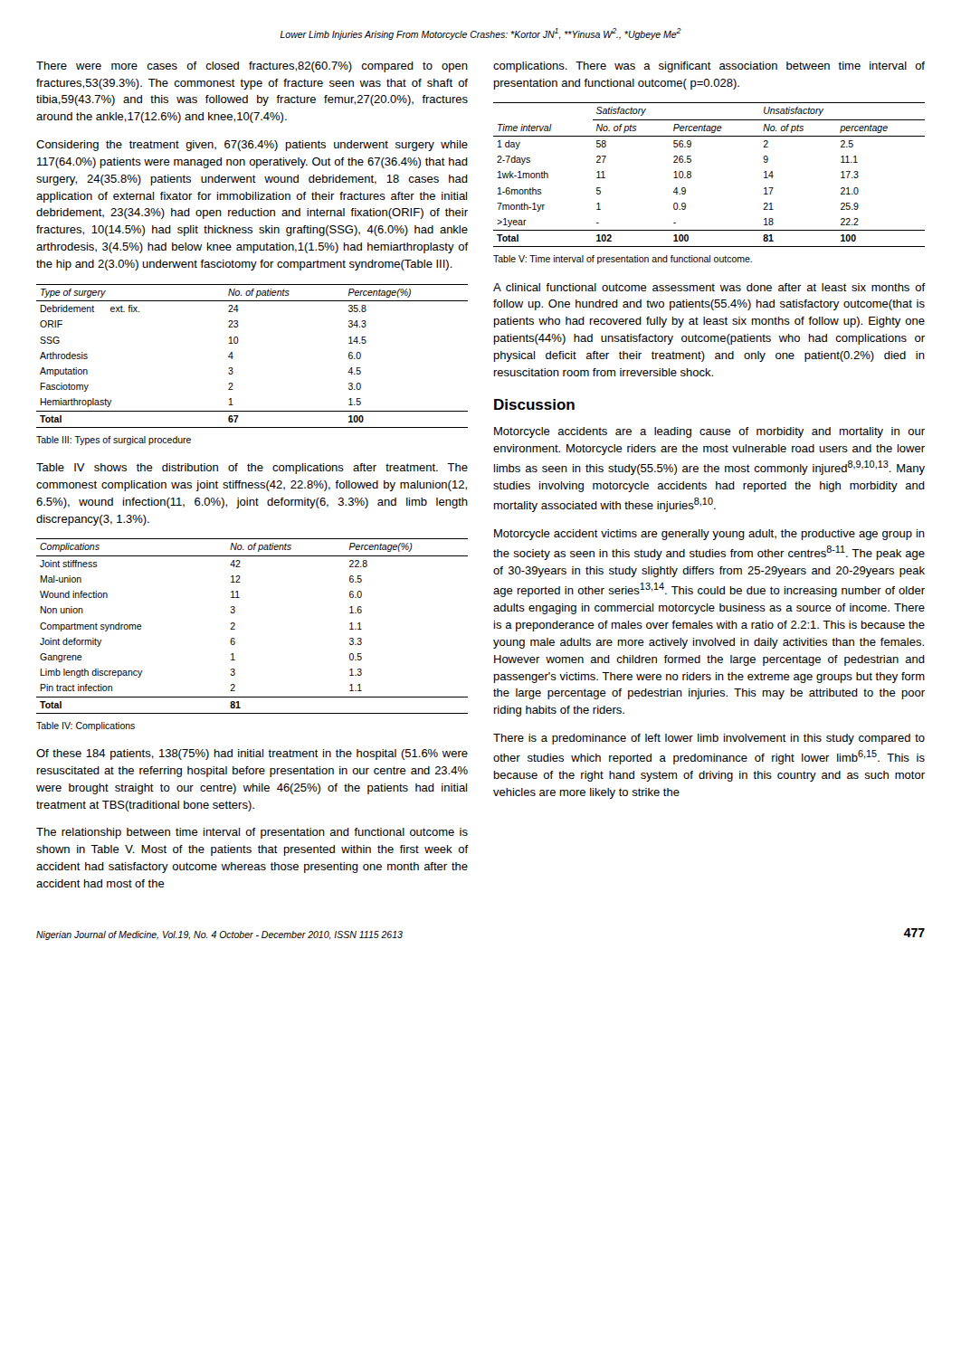Lower Limb Injuries Arising From Motorcycle Crashes: *Kortor JN1, **Yinusa W2., *Ugbeye Me2
There were more cases of closed fractures,82(60.7%) compared to open fractures,53(39.3%). The commonest type of fracture seen was that of shaft of tibia,59(43.7%) and this was followed by fracture femur,27(20.0%), fractures around the ankle,17(12.6%) and knee,10(7.4%).
Considering the treatment given, 67(36.4%) patients underwent surgery while 117(64.0%) patients were managed non operatively. Out of the 67(36.4%) that had surgery, 24(35.8%) patients underwent wound debridement, 18 cases had application of external fixator for immobilization of their fractures after the initial debridement, 23(34.3%) had open reduction and internal fixation(ORIF) of their fractures, 10(14.5%) had split thickness skin grafting(SSG), 4(6.0%) had ankle arthrodesis, 3(4.5%) had below knee amputation,1(1.5%) had hemiarthroplasty of the hip and 2(3.0%) underwent fasciotomy for compartment syndrome(Table III).
| Type of surgery | No. of patients | Percentage(%) |
| --- | --- | --- |
| Debridement ext. fix. | 24 | 35.8 |
| ORIF | 23 | 34.3 |
| SSG | 10 | 14.5 |
| Arthrodesis | 4 | 6.0 |
| Amputation | 3 | 4.5 |
| Fasciotomy | 2 | 3.0 |
| Hemiarthroplasty | 1 | 1.5 |
| Total | 67 | 100 |
Table III: Types of surgical procedure
Table IV shows the distribution of the complications after treatment. The commonest complication was joint stiffness(42, 22.8%), followed by malunion(12, 6.5%), wound infection(11, 6.0%), joint deformity(6, 3.3%) and limb length discrepancy(3, 1.3%).
| Complications | No. of patients | Percentage(%) |
| --- | --- | --- |
| Joint stiffness | 42 | 22.8 |
| Mal-union | 12 | 6.5 |
| Wound infection | 11 | 6.0 |
| Non union | 3 | 1.6 |
| Compartment syndrome | 2 | 1.1 |
| Joint deformity | 6 | 3.3 |
| Gangrene | 1 | 0.5 |
| Limb length discrepancy | 3 | 1.3 |
| Pin tract infection | 2 | 1.1 |
| Total | 81 | |
Table IV: Complications
Of these 184 patients, 138(75%) had initial treatment in the hospital (51.6% were resuscitated at the referring hospital before presentation in our centre and 23.4% were brought straight to our centre) while 46(25%) of the patients had initial treatment at TBS(traditional bone setters).
The relationship between time interval of presentation and functional outcome is shown in Table V. Most of the patients that presented within the first week of accident had satisfactory outcome whereas those presenting one month after the accident had most of the
complications. There was a significant association between time interval of presentation and functional outcome( p=0.028).
| Time interval | Satisfactory | Unsatisfactory |
| --- | --- | --- |
| No. of pts | Percentage | No. of pts | percentage |
| 1 day | 58 | 56.9 | 2 | 2.5 |
| 2-7days | 27 | 26.5 | 9 | 11.1 |
| 1wk-1month | 11 | 10.8 | 14 | 17.3 |
| 1-6months | 5 | 4.9 | 17 | 21.0 |
| 7month-1yr | 1 | 0.9 | 21 | 25.9 |
| >1year | - | - | 18 | 22.2 |
| Total | 102 | 100 | 81 | 100 |
Table V: Time interval of presentation and functional outcome.
A clinical functional outcome assessment was done after at least six months of follow up. One hundred and two patients(55.4%) had satisfactory outcome(that is patients who had recovered fully by at least six months of follow up). Eighty one patients(44%) had unsatisfactory outcome(patients who had complications or physical deficit after their treatment) and only one patient(0.2%) died in resuscitation room from irreversible shock.
Discussion
Motorcycle accidents are a leading cause of morbidity and mortality in our environment. Motorcycle riders are the most vulnerable road users and the lower limbs as seen in this study(55.5%) are the most commonly injured8,9,10,13. Many studies involving motorcycle accidents had reported the high morbidity and mortality associated with these injuries8,10.
Motorcycle accident victims are generally young adult, the productive age group in the society as seen in this study and studies from other centres8-11. The peak age of 30-39years in this study slightly differs from 25-29years and 20-29years peak age reported in other series13,14. This could be due to increasing number of older adults engaging in commercial motorcycle business as a source of income. There is a preponderance of males over females with a ratio of 2.2:1. This is because the young male adults are more actively involved in daily activities than the females. However women and children formed the large percentage of pedestrian and passenger's victims. There were no riders in the extreme age groups but they form the large percentage of pedestrian injuries. This may be attributed to the poor riding habits of the riders.
There is a predominance of left lower limb involvement in this study compared to other studies which reported a predominance of right lower limb6,15. This is because of the right hand system of driving in this country and as such motor vehicles are more likely to strike the
Nigerian Journal of Medicine, Vol.19, No. 4 October - December 2010, ISSN 1115 2613
477